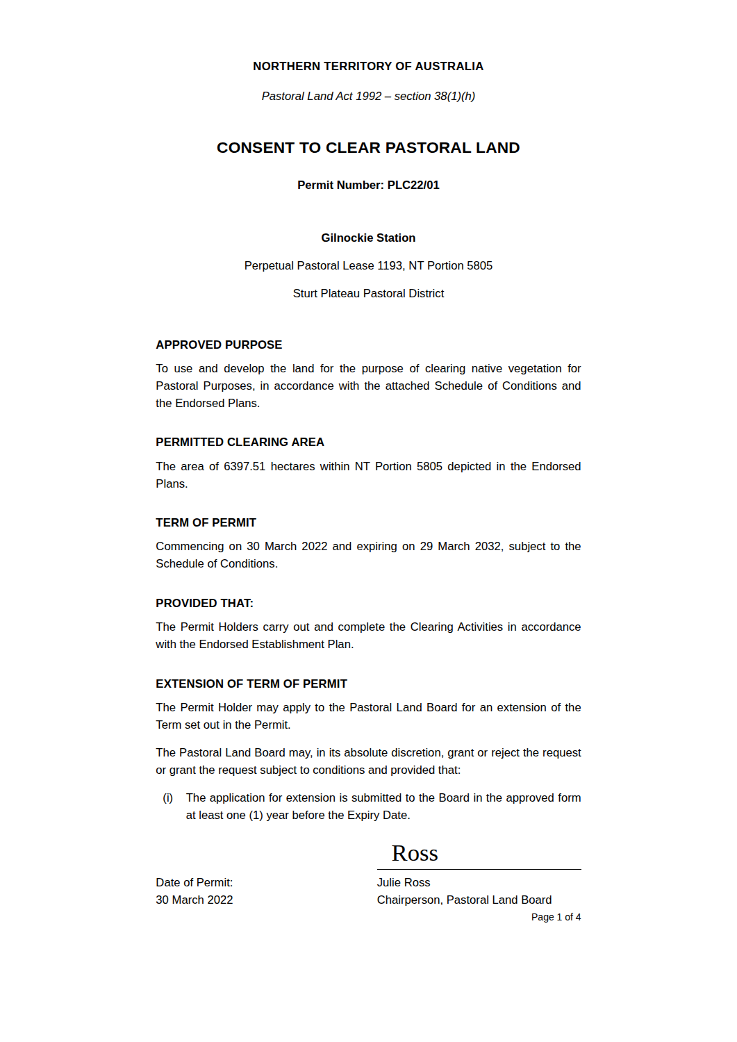NORTHERN TERRITORY OF AUSTRALIA
Pastoral Land Act 1992 – section 38(1)(h)
CONSENT TO CLEAR PASTORAL LAND
Permit Number: PLC22/01
Gilnockie Station
Perpetual Pastoral Lease 1193, NT Portion 5805
Sturt Plateau Pastoral District
APPROVED PURPOSE
To use and develop the land for the purpose of clearing native vegetation for Pastoral Purposes, in accordance with the attached Schedule of Conditions and the Endorsed Plans.
PERMITTED CLEARING AREA
The area of 6397.51 hectares within NT Portion 5805 depicted in the Endorsed Plans.
TERM OF PERMIT
Commencing on 30 March 2022 and expiring on 29 March 2032, subject to the Schedule of Conditions.
PROVIDED THAT:
The Permit Holders carry out and complete the Clearing Activities in accordance with the Endorsed Establishment Plan.
EXTENSION OF TERM OF PERMIT
The Permit Holder may apply to the Pastoral Land Board for an extension of the Term set out in the Permit.
The Pastoral Land Board may, in its absolute discretion, grant or reject the request or grant the request subject to conditions and provided that:
(i) The application for extension is submitted to the Board in the approved form at least one (1) year before the Expiry Date.
Date of Permit:
30 March 2022
Ross
Julie Ross
Chairperson, Pastoral Land Board
Page 1 of 4